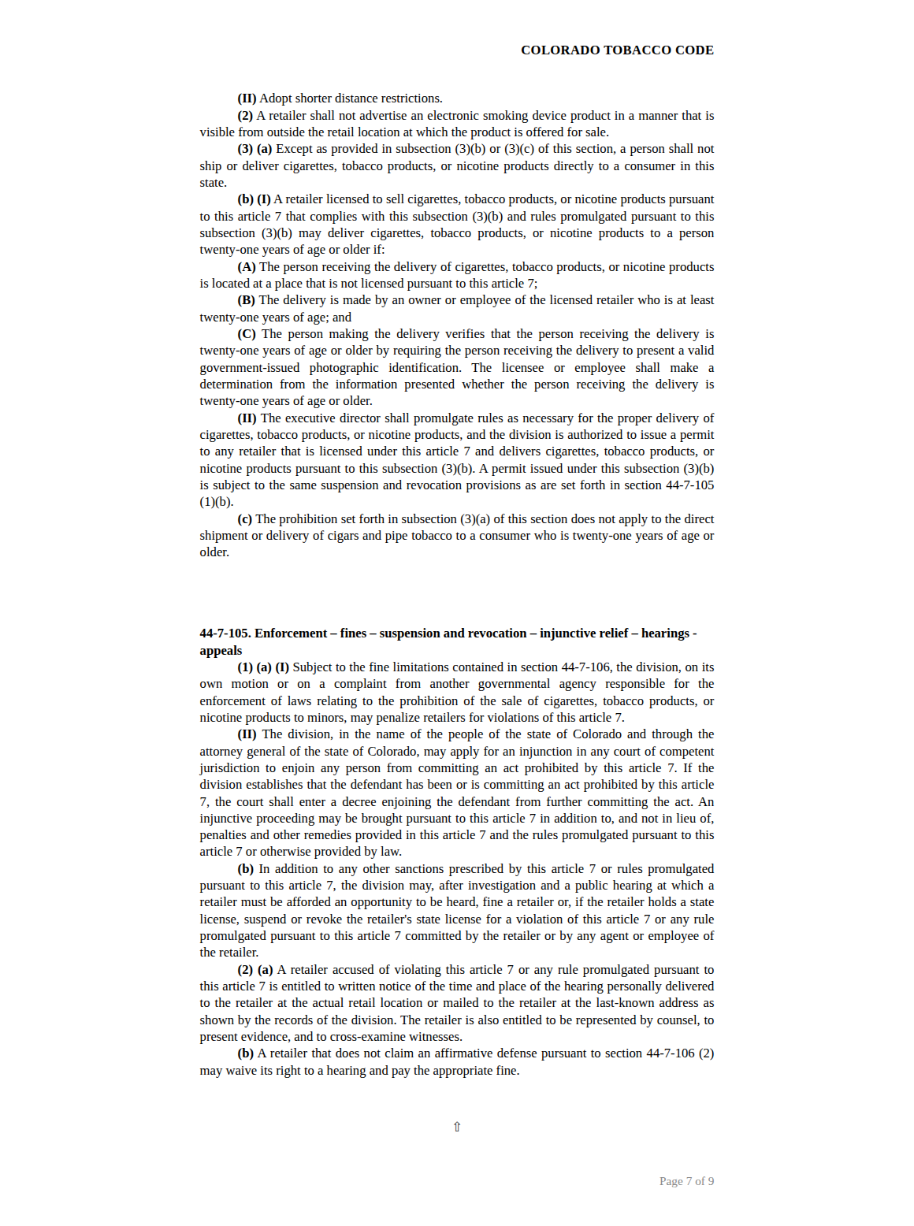COLORADO TOBACCO CODE
(II) Adopt shorter distance restrictions.
(2) A retailer shall not advertise an electronic smoking device product in a manner that is visible from outside the retail location at which the product is offered for sale.
(3) (a) Except as provided in subsection (3)(b) or (3)(c) of this section, a person shall not ship or deliver cigarettes, tobacco products, or nicotine products directly to a consumer in this state.
(b) (I) A retailer licensed to sell cigarettes, tobacco products, or nicotine products pursuant to this article 7 that complies with this subsection (3)(b) and rules promulgated pursuant to this subsection (3)(b) may deliver cigarettes, tobacco products, or nicotine products to a person twenty-one years of age or older if:
(A) The person receiving the delivery of cigarettes, tobacco products, or nicotine products is located at a place that is not licensed pursuant to this article 7;
(B) The delivery is made by an owner or employee of the licensed retailer who is at least twenty-one years of age; and
(C) The person making the delivery verifies that the person receiving the delivery is twenty-one years of age or older by requiring the person receiving the delivery to present a valid government-issued photographic identification. The licensee or employee shall make a determination from the information presented whether the person receiving the delivery is twenty-one years of age or older.
(II) The executive director shall promulgate rules as necessary for the proper delivery of cigarettes, tobacco products, or nicotine products, and the division is authorized to issue a permit to any retailer that is licensed under this article 7 and delivers cigarettes, tobacco products, or nicotine products pursuant to this subsection (3)(b). A permit issued under this subsection (3)(b) is subject to the same suspension and revocation provisions as are set forth in section 44-7-105 (1)(b).
(c) The prohibition set forth in subsection (3)(a) of this section does not apply to the direct shipment or delivery of cigars and pipe tobacco to a consumer who is twenty-one years of age or older.
44-7-105. Enforcement – fines – suspension and revocation – injunctive relief – hearings - appeals
(1) (a) (I) Subject to the fine limitations contained in section 44-7-106, the division, on its own motion or on a complaint from another governmental agency responsible for the enforcement of laws relating to the prohibition of the sale of cigarettes, tobacco products, or nicotine products to minors, may penalize retailers for violations of this article 7.
(II) The division, in the name of the people of the state of Colorado and through the attorney general of the state of Colorado, may apply for an injunction in any court of competent jurisdiction to enjoin any person from committing an act prohibited by this article 7. If the division establishes that the defendant has been or is committing an act prohibited by this article 7, the court shall enter a decree enjoining the defendant from further committing the act. An injunctive proceeding may be brought pursuant to this article 7 in addition to, and not in lieu of, penalties and other remedies provided in this article 7 and the rules promulgated pursuant to this article 7 or otherwise provided by law.
(b) In addition to any other sanctions prescribed by this article 7 or rules promulgated pursuant to this article 7, the division may, after investigation and a public hearing at which a retailer must be afforded an opportunity to be heard, fine a retailer or, if the retailer holds a state license, suspend or revoke the retailer's state license for a violation of this article 7 or any rule promulgated pursuant to this article 7 committed by the retailer or by any agent or employee of the retailer.
(2) (a) A retailer accused of violating this article 7 or any rule promulgated pursuant to this article 7 is entitled to written notice of the time and place of the hearing personally delivered to the retailer at the actual retail location or mailed to the retailer at the last-known address as shown by the records of the division. The retailer is also entitled to be represented by counsel, to present evidence, and to cross-examine witnesses.
(b) A retailer that does not claim an affirmative defense pursuant to section 44-7-106 (2) may waive its right to a hearing and pay the appropriate fine.
⇧
Page 7 of 9